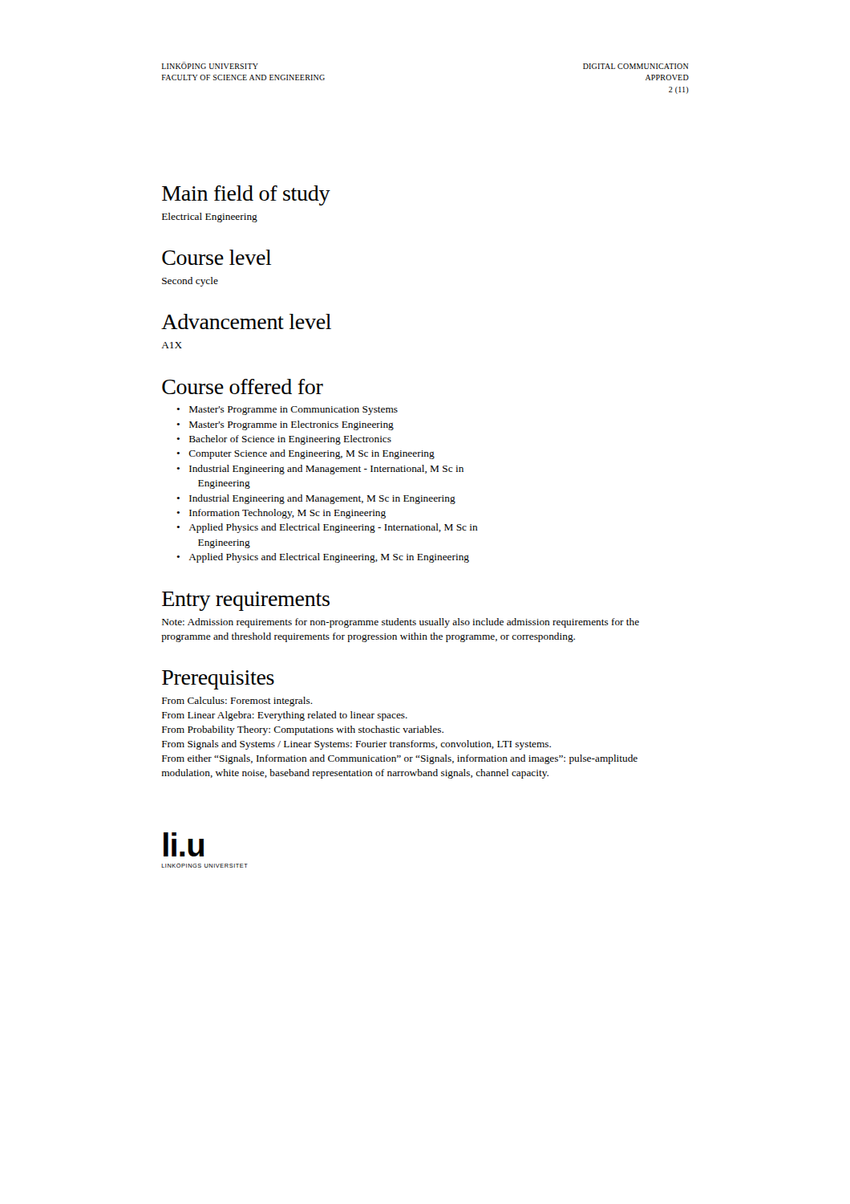LINKÖPING UNIVERSITY
FACULTY OF SCIENCE AND ENGINEERING
DIGITAL COMMUNICATION
APPROVED
2 (11)
Main field of study
Electrical Engineering
Course level
Second cycle
Advancement level
A1X
Course offered for
Master's Programme in Communication Systems
Master's Programme in Electronics Engineering
Bachelor of Science in Engineering Electronics
Computer Science and Engineering, M Sc in Engineering
Industrial Engineering and Management - International, M Sc inEngineering
Industrial Engineering and Management, M Sc in Engineering
Information Technology, M Sc in Engineering
Applied Physics and Electrical Engineering - International, M Sc inEngineering
Applied Physics and Electrical Engineering, M Sc in Engineering
Entry requirements
Note: Admission requirements for non-programme students usually also include admission requirements for the programme and threshold requirements for progression within the programme, or corresponding.
Prerequisites
From Calculus: Foremost integrals.
From Linear Algebra: Everything related to linear spaces.
From Probability Theory: Computations with stochastic variables.
From Signals and Systems / Linear Systems: Fourier transforms, convolution, LTI systems.
From either “Signals, Information and Communication” or “Signals, information and images”: pulse-amplitude modulation, white noise, baseband representation of narrowband signals, channel capacity.
li.u
LINKÖPINGS UNIVERSITET